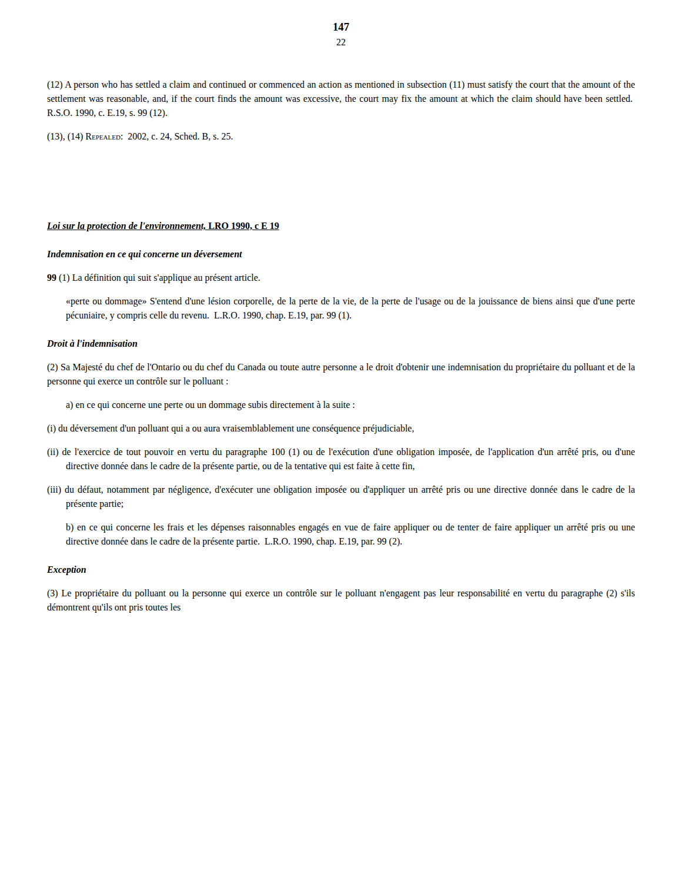147
22
(12) A person who has settled a claim and continued or commenced an action as mentioned in subsection (11) must satisfy the court that the amount of the settlement was reasonable, and, if the court finds the amount was excessive, the court may fix the amount at which the claim should have been settled. R.S.O. 1990, c. E.19, s. 99 (12).
(13), (14) Repealed: 2002, c. 24, Sched. B, s. 25.
Loi sur la protection de l'environnement, LRO 1990, c E 19
Indemnisation en ce qui concerne un déversement
99 (1) La définition qui suit s'applique au présent article.
«perte ou dommage» S'entend d'une lésion corporelle, de la perte de la vie, de la perte de l'usage ou de la jouissance de biens ainsi que d'une perte pécuniaire, y compris celle du revenu. L.R.O. 1990, chap. E.19, par. 99 (1).
Droit à l'indemnisation
(2) Sa Majesté du chef de l'Ontario ou du chef du Canada ou toute autre personne a le droit d'obtenir une indemnisation du propriétaire du polluant et de la personne qui exerce un contrôle sur le polluant :
a) en ce qui concerne une perte ou un dommage subis directement à la suite :
(i) du déversement d'un polluant qui a ou aura vraisemblablement une conséquence préjudiciable,
(ii) de l'exercice de tout pouvoir en vertu du paragraphe 100 (1) ou de l'exécution d'une obligation imposée, de l'application d'un arrêté pris, ou d'une directive donnée dans le cadre de la présente partie, ou de la tentative qui est faite à cette fin,
(iii) du défaut, notamment par négligence, d'exécuter une obligation imposée ou d'appliquer un arrêté pris ou une directive donnée dans le cadre de la présente partie;
b) en ce qui concerne les frais et les dépenses raisonnables engagés en vue de faire appliquer ou de tenter de faire appliquer un arrêté pris ou une directive donnée dans le cadre de la présente partie. L.R.O. 1990, chap. E.19, par. 99 (2).
Exception
(3) Le propriétaire du polluant ou la personne qui exerce un contrôle sur le polluant n'engagent pas leur responsabilité en vertu du paragraphe (2) s'ils démontrent qu'ils ont pris toutes les